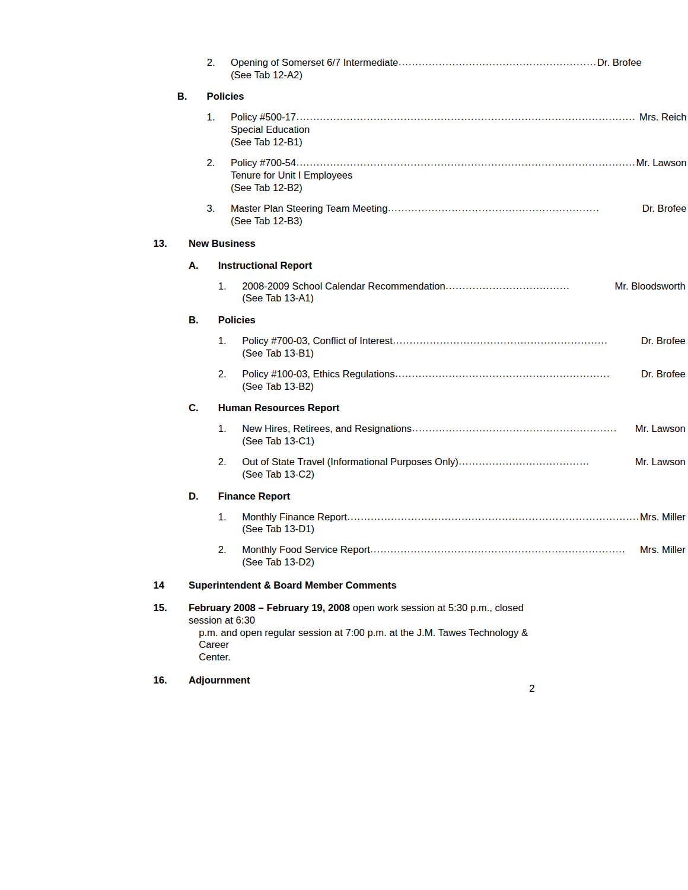2.
Opening of Somerset 6/7 Intermediate ........................................................... Dr. Brofee
(See Tab 12-A2)
B.
Policies
1.
Policy #500-17 ..................................................................................................... Mrs. Reich
Special Education (See Tab 12-B1)
2.
Policy #700-54 ..................................................................................................... Mr. Lawson
Tenure for Unit I Employees (See Tab 12-B2)
3.
Master Plan Steering Team Meeting ............................................................... Dr. Brofee
(See Tab 12-B3)
13.
New Business
A.
Instructional Report
1.
2008-2009 School Calendar Recommendation ..................................... Mr. Bloodsworth
(See Tab 13-A1)
B.
Policies
1.
Policy #700-03, Conflict of Interest ................................................................ Dr. Brofee
(See Tab 13-B1)
2.
Policy #100-03, Ethics Regulations ................................................................ Dr. Brofee
(See Tab 13-B2)
C.
Human Resources Report
1.
New Hires, Retirees, and Resignations ............................................................. Mr. Lawson
(See Tab 13-C1)
2.
Out of State Travel (Informational Purposes Only) ....................................... Mr. Lawson
(See Tab 13-C2)
D.
Finance Report
1.
Monthly Finance Report ....................................................................................... Mrs. Miller
(See Tab 13-D1)
2.
Monthly Food Service Report ............................................................................ Mrs. Miller
(See Tab 13-D2)
14
Superintendent & Board Member Comments
15.
February 2008 – February 19, 2008 open work session at 5:30 p.m., closed session at 6:30 p.m. and open regular session at 7:00 p.m. at the J.M. Tawes Technology & Career Center.
16.
Adjournment
2